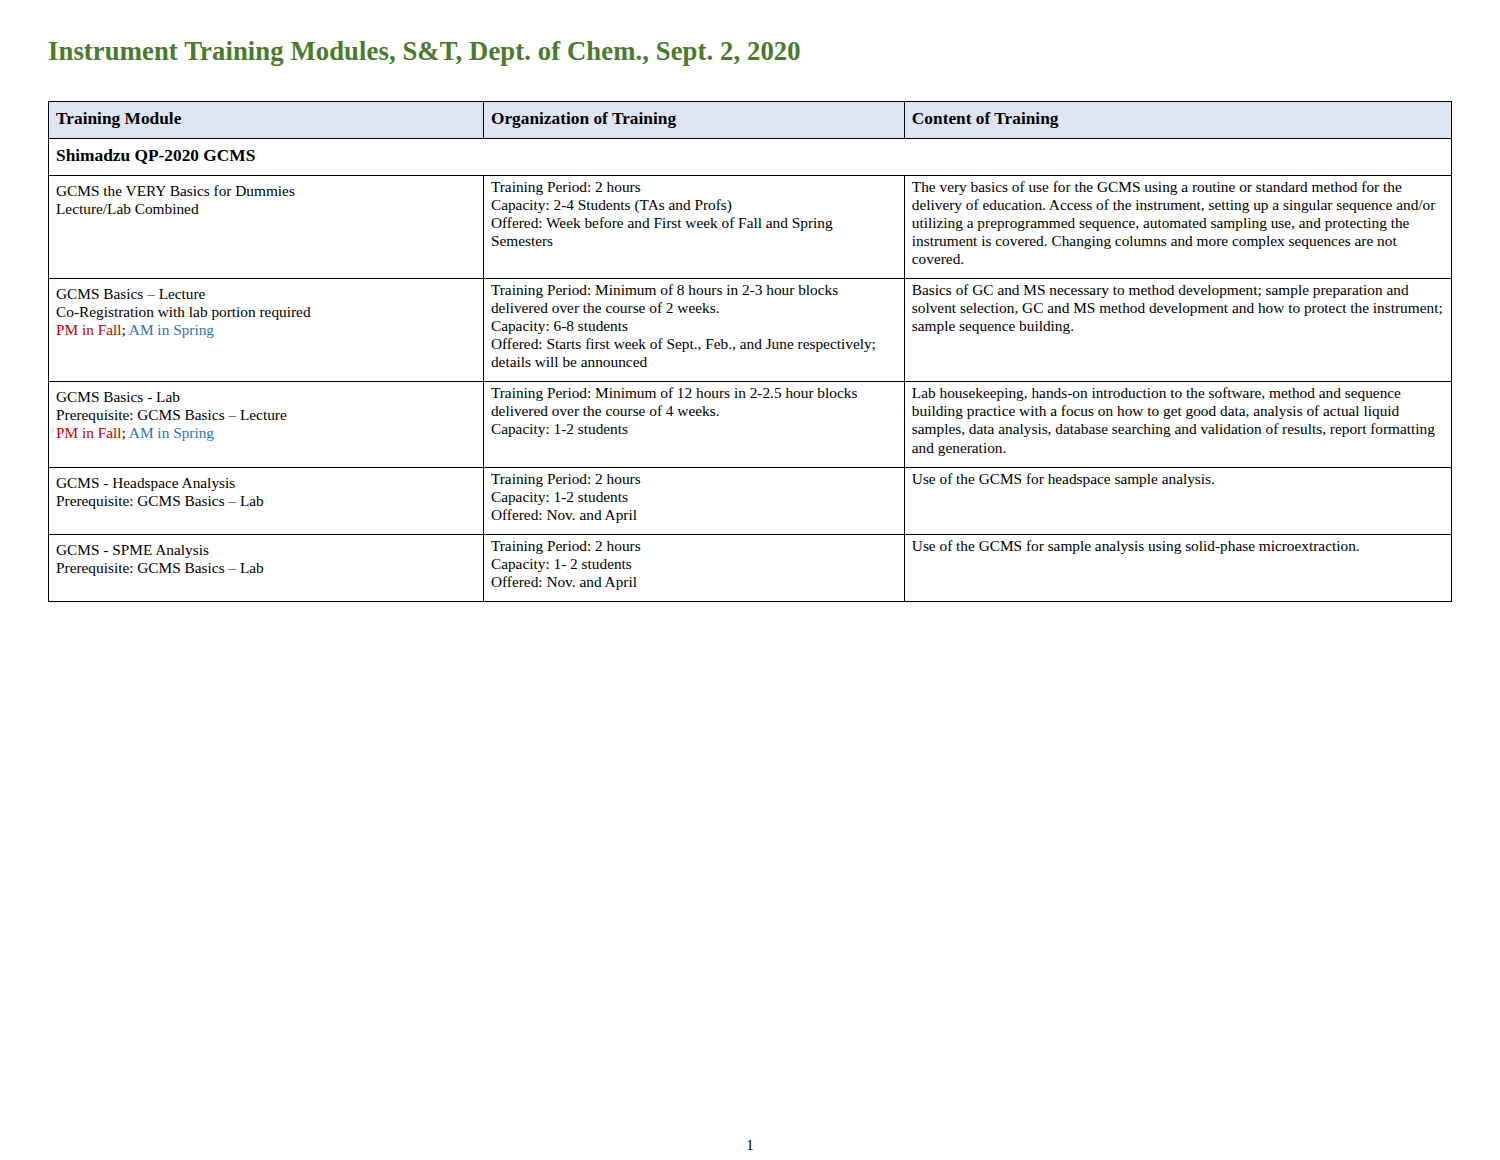Instrument Training Modules, S&T, Dept. of Chem., Sept. 2, 2020
| Training Module | Organization of Training | Content of Training |
| --- | --- | --- |
| Shimadzu QP-2020 GCMS |
| GCMS the VERY Basics for Dummies Lecture/Lab Combined | Training Period: 2 hours Capacity: 2-4 Students (TAs and Profs) Offered: Week before and First week of Fall and Spring Semesters | The very basics of use for the GCMS using a routine or standard method for the delivery of education. Access of the instrument, setting up a singular sequence and/or utilizing a preprogrammed sequence, automated sampling use, and protecting the instrument is covered. Changing columns and more complex sequences are not covered. |
| GCMS Basics – Lecture Co-Registration with lab portion required PM in Fall ; AM in Spring | Training Period: Minimum of 8 hours in 2-3 hour blocks delivered over the course of 2 weeks. Capacity: 6-8 students Offered: Starts first week of Sept., Feb., and June respectively; details will be announced | Basics of GC and MS necessary to method development; sample preparation and solvent selection, GC and MS method development and how to protect the instrument; sample sequence building. |
| GCMS Basics - Lab Prerequisite: GCMS Basics – Lecture PM in Fall ; AM in Spring | Training Period: Minimum of 12 hours in 2-2.5 hour blocks delivered over the course of 4 weeks. Capacity: 1-2 students | Lab housekeeping, hands-on introduction to the software, method and sequence building practice with a focus on how to get good data, analysis of actual liquid samples, data analysis, database searching and validation of results, report formatting and generation. |
| GCMS - Headspace Analysis Prerequisite: GCMS Basics – Lab | Training Period: 2 hours Capacity: 1-2 students Offered: Nov. and April | Use of the GCMS for headspace sample analysis. |
| GCMS - SPME Analysis Prerequisite: GCMS Basics – Lab | Training Period: 2 hours Capacity: 1- 2 students Offered: Nov. and April | Use of the GCMS for sample analysis using solid-phase microextraction. |
1